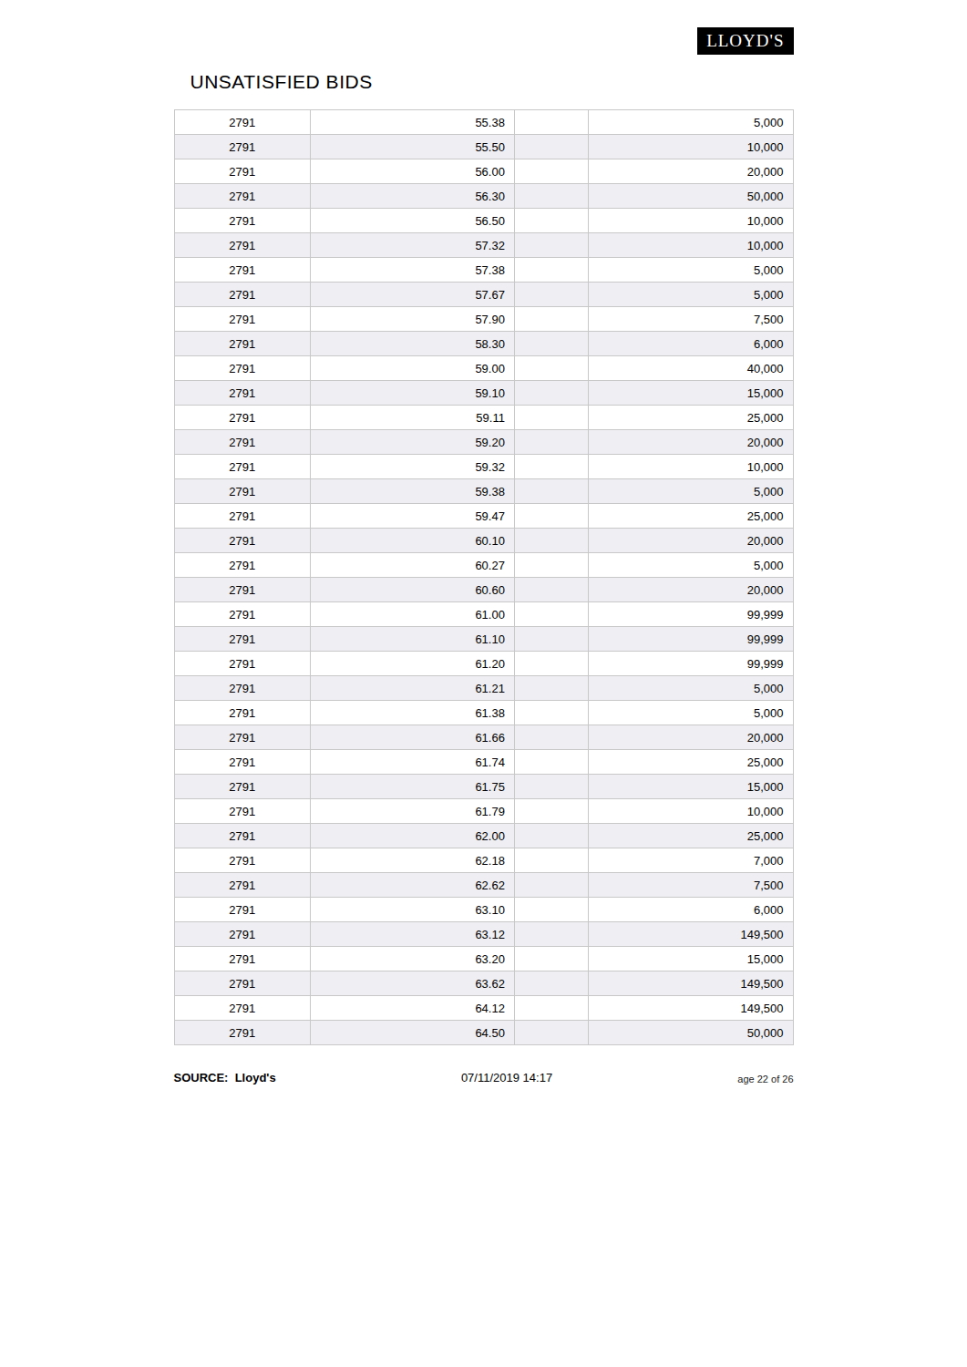LLOYD'S
UNSATISFIED BIDS
| 2791 | 55.38 | | 5,000 |
| 2791 | 55.50 | | 10,000 |
| 2791 | 56.00 | | 20,000 |
| 2791 | 56.30 | | 50,000 |
| 2791 | 56.50 | | 10,000 |
| 2791 | 57.32 | | 10,000 |
| 2791 | 57.38 | | 5,000 |
| 2791 | 57.67 | | 5,000 |
| 2791 | 57.90 | | 7,500 |
| 2791 | 58.30 | | 6,000 |
| 2791 | 59.00 | | 40,000 |
| 2791 | 59.10 | | 15,000 |
| 2791 | 59.11 | | 25,000 |
| 2791 | 59.20 | | 20,000 |
| 2791 | 59.32 | | 10,000 |
| 2791 | 59.38 | | 5,000 |
| 2791 | 59.47 | | 25,000 |
| 2791 | 60.10 | | 20,000 |
| 2791 | 60.27 | | 5,000 |
| 2791 | 60.60 | | 20,000 |
| 2791 | 61.00 | | 99,999 |
| 2791 | 61.10 | | 99,999 |
| 2791 | 61.20 | | 99,999 |
| 2791 | 61.21 | | 5,000 |
| 2791 | 61.38 | | 5,000 |
| 2791 | 61.66 | | 20,000 |
| 2791 | 61.74 | | 25,000 |
| 2791 | 61.75 | | 15,000 |
| 2791 | 61.79 | | 10,000 |
| 2791 | 62.00 | | 25,000 |
| 2791 | 62.18 | | 7,000 |
| 2791 | 62.62 | | 7,500 |
| 2791 | 63.10 | | 6,000 |
| 2791 | 63.12 | | 149,500 |
| 2791 | 63.20 | | 15,000 |
| 2791 | 63.62 | | 149,500 |
| 2791 | 64.12 | | 149,500 |
| 2791 | 64.50 | | 50,000 |
SOURCE: Lloyd's
07/11/2019 14:17
age 22 of 26